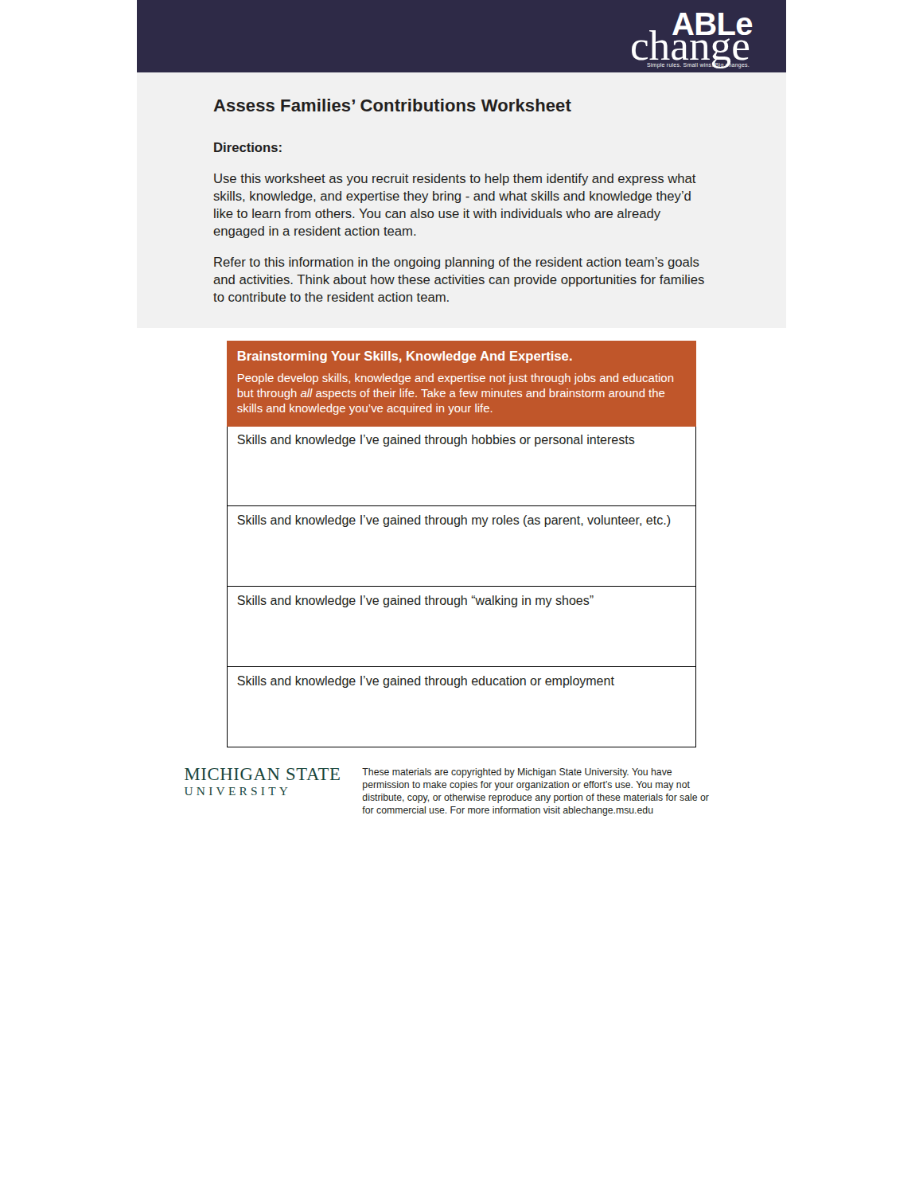ABLe change Simple rules. Small wins. Big changes.
Assess Families’ Contributions Worksheet
Directions:
Use this worksheet as you recruit residents to help them identify and express what skills, knowledge, and expertise they bring - and what skills and knowledge they’d like to learn from others. You can also use it with individuals who are already engaged in a resident action team.
Refer to this information in the ongoing planning of the resident action team’s goals and activities. Think about how these activities can provide opportunities for families to contribute to the resident action team.
| Brainstorming Your Skills, Knowledge And Expertise. People develop skills, knowledge and expertise not just through jobs and education but through all aspects of their life. Take a few minutes and brainstorm around the skills and knowledge you’ve acquired in your life. |
| Skills and knowledge I’ve gained through hobbies or personal interests |
| Skills and knowledge I’ve gained through my roles (as parent, volunteer, etc.) |
| Skills and knowledge I’ve gained through “walking in my shoes” |
| Skills and knowledge I’ve gained through education or employment |
MICHIGAN STATE UNIVERSITY
These materials are copyrighted by Michigan State University. You have permission to make copies for your organization or effort’s use. You may not distribute, copy, or otherwise reproduce any portion of these materials for sale or for commercial use. For more information visit ablechange.msu.edu